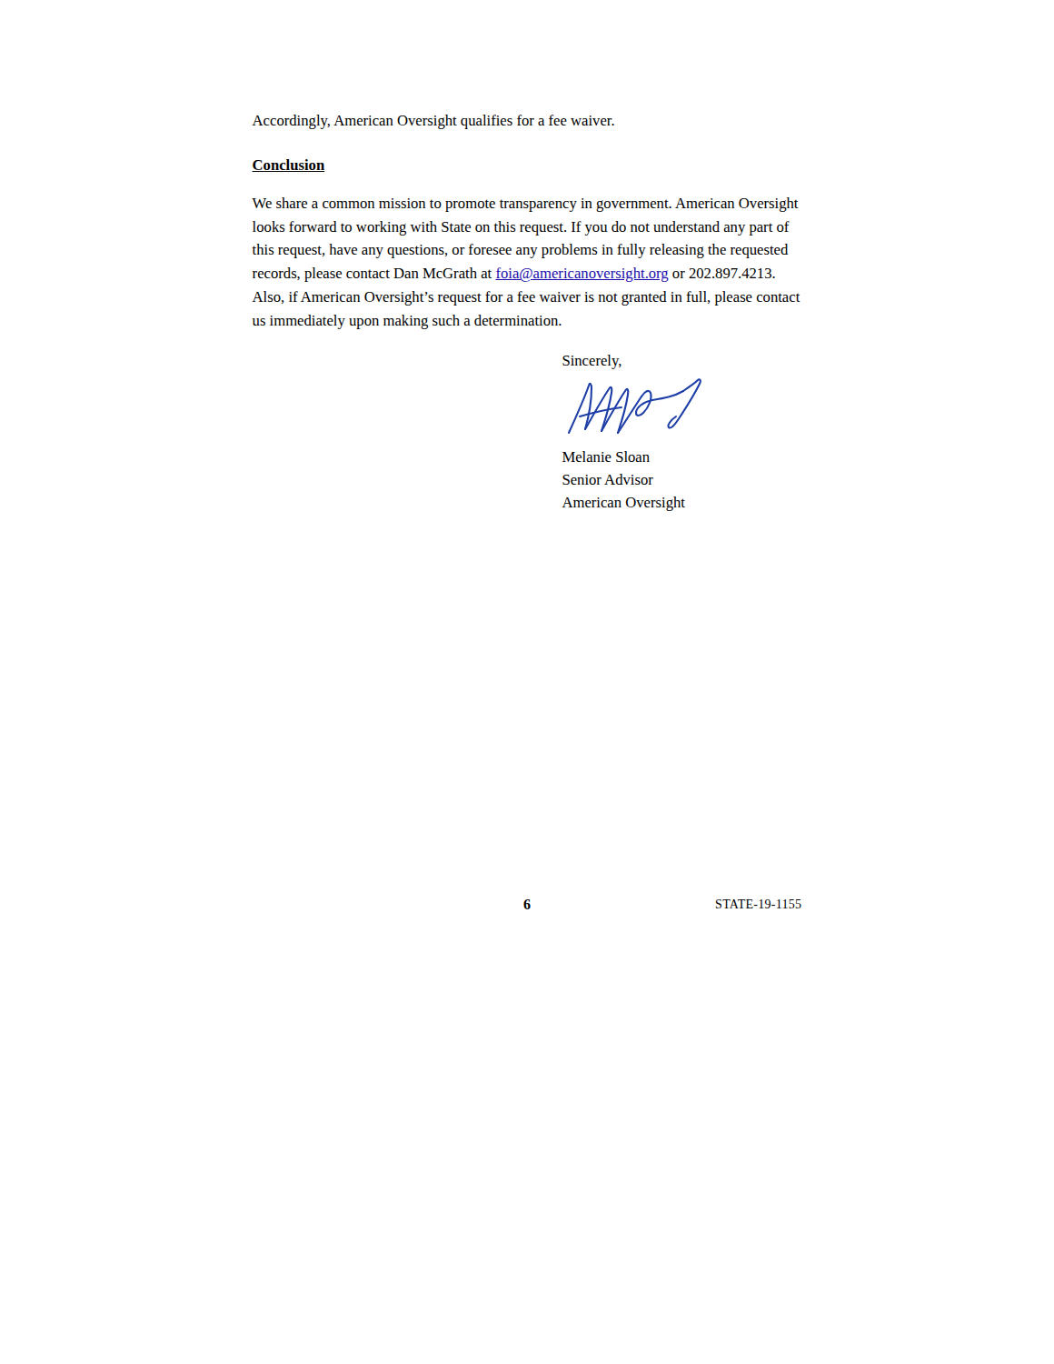Accordingly, American Oversight qualifies for a fee waiver.
Conclusion
We share a common mission to promote transparency in government. American Oversight looks forward to working with State on this request. If you do not understand any part of this request, have any questions, or foresee any problems in fully releasing the requested records, please contact Dan McGrath at foia@americanoversight.org or 202.897.4213. Also, if American Oversight’s request for a fee waiver is not granted in full, please contact us immediately upon making such a determination.
Sincerely,
Melanie Sloan
Senior Advisor
American Oversight
6
STATE-19-1155